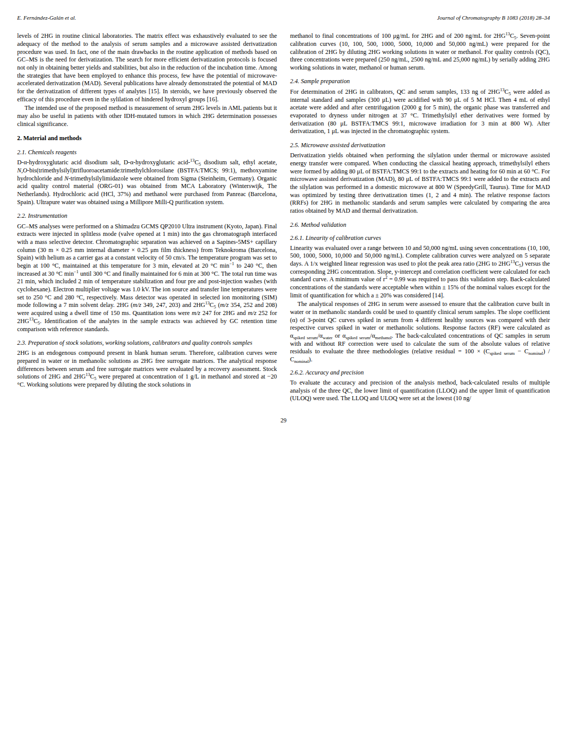E. Fernández-Galán et al.
Journal of Chromatography B 1083 (2018) 28–34
levels of 2HG in routine clinical laboratories. The matrix effect was exhaustively evaluated to see the adequacy of the method to the analysis of serum samples and a microwave assisted derivatization procedure was used. In fact, one of the main drawbacks in the routine application of methods based on GC–MS is the need for derivatization. The search for more efficient derivatization protocols is focused not only in obtaining better yields and stabilities, but also in the reduction of the incubation time. Among the strategies that have been employed to enhance this process, few have the potential of microwave-accelerated derivatization (MAD). Several publications have already demonstrated the potential of MAD for the derivatization of different types of analytes [15]. In steroids, we have previously observed the efficacy of this procedure even in the sylilation of hindered hydroxyl groups [16].
The intended use of the proposed method is measurement of serum 2HG levels in AML patients but it may also be useful in patients with other IDH-mutated tumors in which 2HG determination possesses clinical significance.
2. Material and methods
2.1. Chemicals reagents
D-α-hydroxyglutaric acid disodium salt, D-α-hydroxyglutaric acid-13C5 disodium salt, ethyl acetate, N,O-bis(trimethylsilyl)trifluoroacetamide:trimethylchlorosilane (BSTFA:TMCS; 99:1), methoxyamine hydrochloride and N-trimethylsilylimidazole were obtained from Sigma (Steinheim, Germany). Organic acid quality control material (ORG-01) was obtained from MCA Laboratory (Winterswijk, The Netherlands). Hydrochloric acid (HCl, 37%) and methanol were purchased from Panreac (Barcelona, Spain). Ultrapure water was obtained using a Millipore Milli-Q purification system.
2.2. Instrumentation
GC–MS analyses were performed on a Shimadzu GCMS QP2010 Ultra instrument (Kyoto, Japan). Final extracts were injected in splitless mode (valve opened at 1 min) into the gas chromatograph interfaced with a mass selective detector. Chromatographic separation was achieved on a Sapines-5MS+ capillary column (30 m × 0.25 mm internal diameter × 0.25 μm film thickness) from Teknokroma (Barcelona, Spain) with helium as a carrier gas at a constant velocity of 50 cm/s. The temperature program was set to begin at 100 °C, maintained at this temperature for 3 min, elevated at 20 °C min−1 to 240 °C, then increased at 30 °C min−1 until 300 °C and finally maintained for 6 min at 300 °C. The total run time was 21 min, which included 2 min of temperature stabilization and four pre and post-injection washes (with cyclohexane). Electron multiplier voltage was 1.0 kV. The ion source and transfer line temperatures were set to 250 °C and 280 °C, respectively. Mass detector was operated in selected ion monitoring (SIM) mode following a 7 min solvent delay. 2HG (m/z 349, 247, 203) and 2HG13C5 (m/z 354, 252 and 208) were acquired using a dwell time of 150 ms. Quantitation ions were m/z 247 for 2HG and m/z 252 for 2HG13C5. Identification of the analytes in the sample extracts was achieved by GC retention time comparison with reference standards.
2.3. Preparation of stock solutions, working solutions, calibrators and quality controls samples
2HG is an endogenous compound present in blank human serum. Therefore, calibration curves were prepared in water or in methanolic solutions as 2HG free surrogate matrices. The analytical response differences between serum and free surrogate matrices were evaluated by a recovery assessment. Stock solutions of 2HG and 2HG13C5 were prepared at concentration of 1 g/L in methanol and stored at −20 °C. Working solutions were prepared by diluting the stock solutions in
methanol to final concentrations of 100 μg/mL for 2HG and of 200 ng/mL for 2HG13C5. Seven-point calibration curves (10, 100, 500, 1000, 5000, 10,000 and 50,000 ng/mL) were prepared for the calibration of 2HG by diluting 2HG working solutions in water or methanol. For quality controls (QC), three concentrations were prepared (250 ng/mL, 2500 ng/mL and 25,000 ng/mL) by serially adding 2HG working solutions in water, methanol or human serum.
2.4. Sample preparation
For determination of 2HG in calibrators, QC and serum samples, 133 ng of 2HG13C5 were added as internal standard and samples (300 μL) were acidified with 90 μL of 5 M HCl. Then 4 mL of ethyl acetate were added and after centrifugation (2000 g for 5 min), the organic phase was transferred and evaporated to dryness under nitrogen at 37 °C. Trimethylsilyl ether derivatives were formed by derivatization (80 μL BSTFA:TMCS 99:1, microwave irradiation for 3 min at 800 W). After derivatization, 1 μL was injected in the chromatographic system.
2.5. Microwave assisted derivatization
Derivatization yields obtained when performing the silylation under thermal or microwave assisted energy transfer were compared. When conducting the classical heating approach, trimethylsilyl ethers were formed by adding 80 μL of BSTFA:TMCS 99:1 to the extracts and heating for 60 min at 60 °C. For microwave assisted derivatization (MAD), 80 μL of BSTFA:TMCS 99:1 were added to the extracts and the silylation was performed in a domestic microwave at 800 W (SpeedyGrill, Taurus). Time for MAD was optimized by testing three derivatization times (1, 2 and 4 min). The relative response factors (RRFs) for 2HG in methanolic standards and serum samples were calculated by comparing the area ratios obtained by MAD and thermal derivatization.
2.6. Method validation
2.6.1. Linearity of calibration curves
Linearity was evaluated over a range between 10 and 50,000 ng/mL using seven concentrations (10, 100, 500, 1000, 5000, 10,000 and 50,000 ng/mL). Complete calibration curves were analyzed on 5 separate days. A 1/x weighted linear regression was used to plot the peak area ratio (2HG to 2HG13C5) versus the corresponding 2HG concentration. Slope, y-intercept and correlation coefficient were calculated for each standard curve. A minimum value of r2 = 0.99 was required to pass this validation step. Back-calculated concentrations of the standards were acceptable when within ± 15% of the nominal values except for the limit of quantification for which a ± 20% was considered [14].
The analytical responses of 2HG in serum were assessed to ensure that the calibration curve built in water or in methanolic standards could be used to quantify clinical serum samples. The slope coefficient (α) of 3-point QC curves spiked in serum from 4 different healthy sources was compared with their respective curves spiked in water or methanolic solutions. Response factors (RF) were calculated as αspiked serum/αwater or αspiked serum/αmethanol. The back-calculated concentrations of QC samples in serum with and without RF correction were used to calculate the sum of the absolute values of relative residuals to evaluate the three methodologies (relative residual = 100 × (Cspiked serum − Cnominal) / Cnominal).
2.6.2. Accuracy and precision
To evaluate the accuracy and precision of the analysis method, back-calculated results of multiple analysis of the three QC, the lower limit of quantification (LLOQ) and the upper limit of quantification (ULOQ) were used. The LLOQ and ULOQ were set at the lowest (10 ng/
29